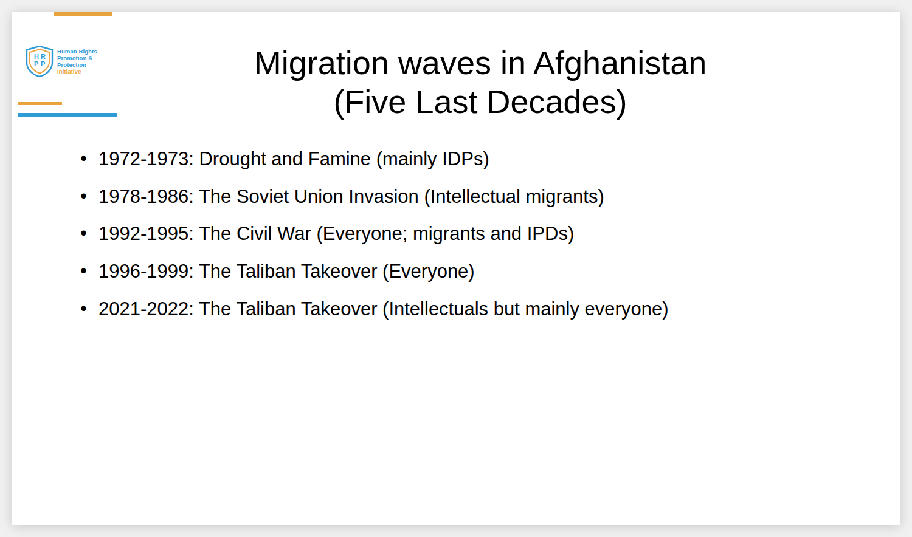H R P P
Human Rights
Promotion &
Protection
Initiative
Migration waves in Afghanistan
(Five Last Decades)
1972-1973: Drought and Famine (mainly IDPs)
1978-1986: The Soviet Union Invasion (Intellectual migrants)
1992-1995: The Civil War (Everyone; migrants and IPDs)
1996-1999: The Taliban Takeover (Everyone)
2021-2022: The Taliban Takeover (Intellectuals but mainly everyone)